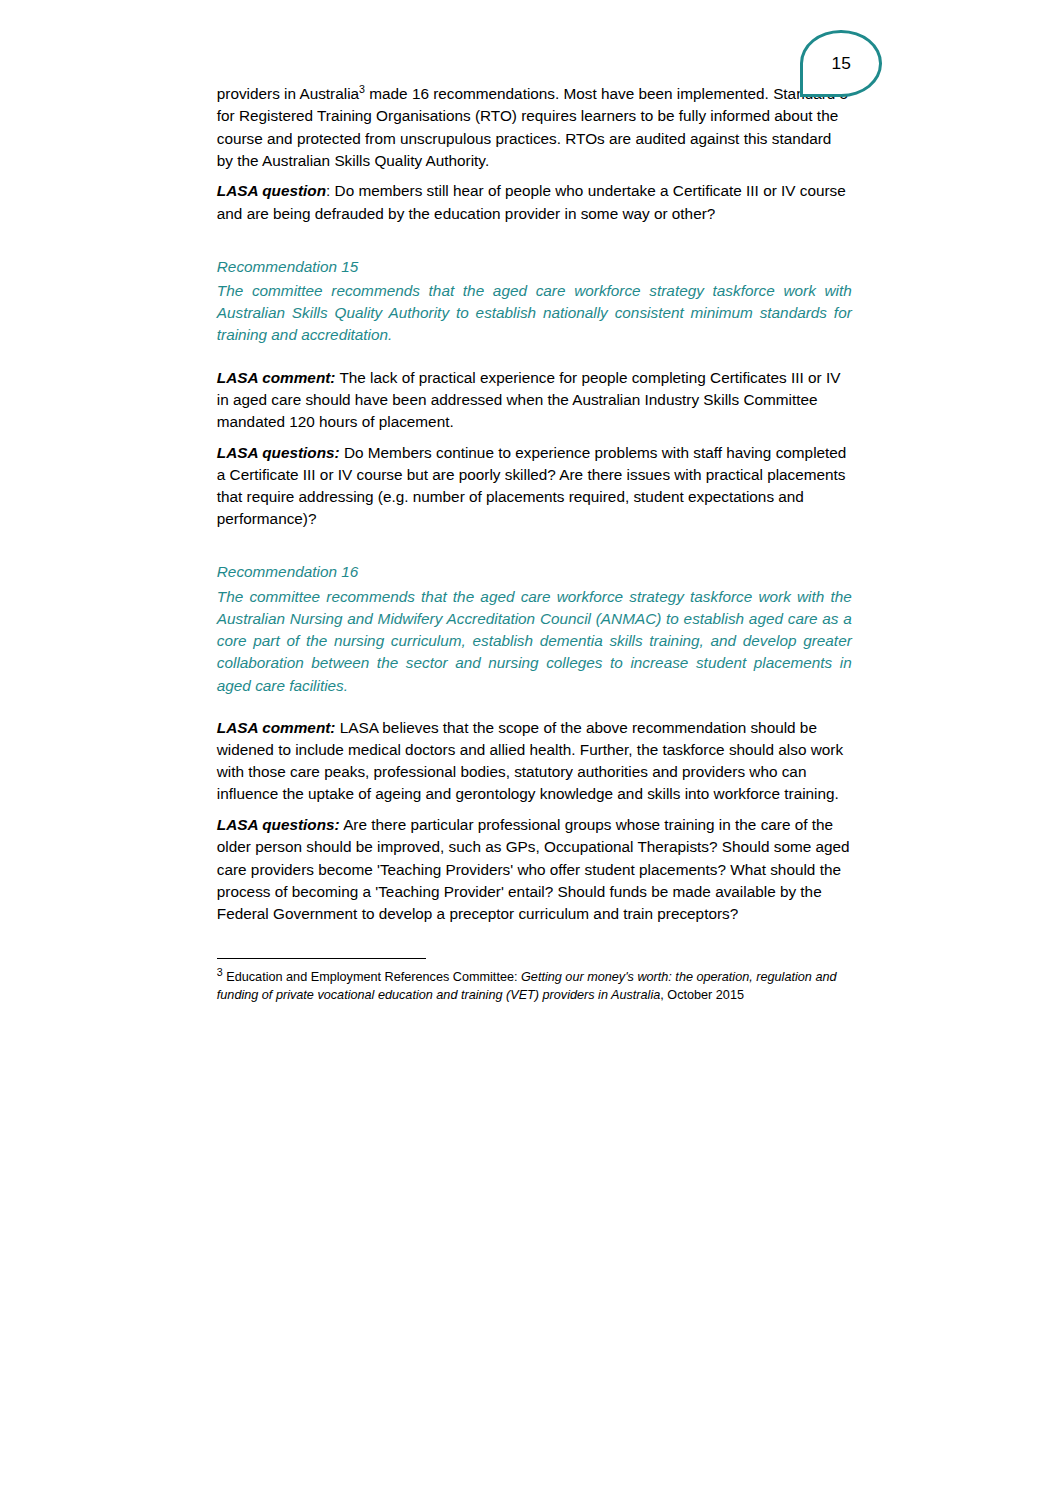15
providers in Australia3 made 16 recommendations. Most have been implemented. Standard 5 for Registered Training Organisations (RTO) requires learners to be fully informed about the course and protected from unscrupulous practices. RTOs are audited against this standard by the Australian Skills Quality Authority.
LASA question: Do members still hear of people who undertake a Certificate III or IV course and are being defrauded by the education provider in some way or other?
Recommendation 15
The committee recommends that the aged care workforce strategy taskforce work with Australian Skills Quality Authority to establish nationally consistent minimum standards for training and accreditation.
LASA comment: The lack of practical experience for people completing Certificates III or IV in aged care should have been addressed when the Australian Industry Skills Committee mandated 120 hours of placement.
LASA questions: Do Members continue to experience problems with staff having completed a Certificate III or IV course but are poorly skilled? Are there issues with practical placements that require addressing (e.g. number of placements required, student expectations and performance)?
Recommendation 16
The committee recommends that the aged care workforce strategy taskforce work with the Australian Nursing and Midwifery Accreditation Council (ANMAC) to establish aged care as a core part of the nursing curriculum, establish dementia skills training, and develop greater collaboration between the sector and nursing colleges to increase student placements in aged care facilities.
LASA comment: LASA believes that the scope of the above recommendation should be widened to include medical doctors and allied health. Further, the taskforce should also work with those care peaks, professional bodies, statutory authorities and providers who can influence the uptake of ageing and gerontology knowledge and skills into workforce training.
LASA questions: Are there particular professional groups whose training in the care of the older person should be improved, such as GPs, Occupational Therapists? Should some aged care providers become 'Teaching Providers' who offer student placements? What should the process of becoming a 'Teaching Provider' entail? Should funds be made available by the Federal Government to develop a preceptor curriculum and train preceptors?
3 Education and Employment References Committee: Getting our money's worth: the operation, regulation and funding of private vocational education and training (VET) providers in Australia, October 2015